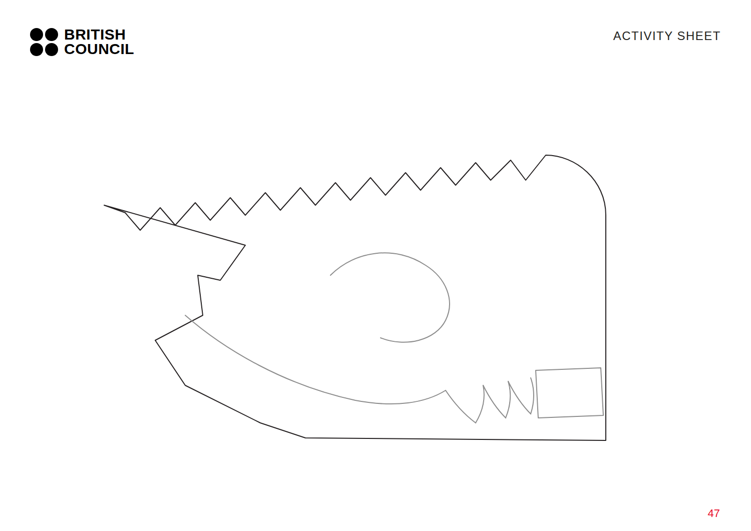British
Council
Activity Sheet
47